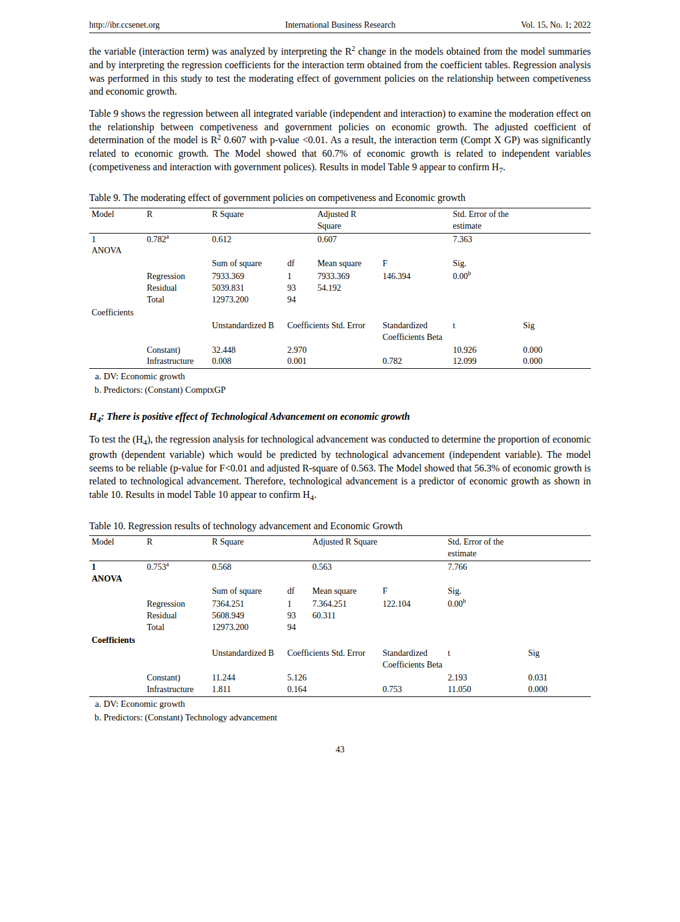http://ibr.ccsenet.org
International Business Research
Vol. 15, No. 1; 2022
the variable (interaction term) was analyzed by interpreting the R2 change in the models obtained from the model summaries and by interpreting the regression coefficients for the interaction term obtained from the coefficient tables. Regression analysis was performed in this study to test the moderating effect of government policies on the relationship between competiveness and economic growth.
Table 9 shows the regression between all integrated variable (independent and interaction) to examine the moderation effect on the relationship between competiveness and government policies on economic growth. The adjusted coefficient of determination of the model is R2 0.607 with p-value <0.01. As a result, the interaction term (Compt X GP) was significantly related to economic growth. The Model showed that 60.7% of economic growth is related to independent variables (competiveness and interaction with government polices). Results in model Table 9 appear to confirm H7.
Table 9. The moderating effect of government policies on competiveness and Economic growth
| Model | R | R Square | | Adjusted R Square | | Std. Error of the estimate | |
| --- | --- | --- | --- | --- | --- | --- | --- |
| 1 ANOVA | 0.782 a | 0.612 | | 0.607 | | 7.363 | |
| | | Sum of square | df | Mean square | F | Sig. | |
| | Regression Residual Total | 7933.369 5039.831 12973.200 | 1 93 94 | 7933.369 54.192 | 146.394 | 0.00 b | |
| Coefficients | | | | | | | |
| | | Unstandardized B | Coefficients Std. Error | Standardized Coefficients Beta | t | Sig |
| | Constant) Infrastructure | 32.448 0.008 | 2.970 0.001 | 0.782 | 10.926 12.099 | 0.000 0.000 |
DV: Economic growth
Predictors: (Constant) ComptxGP
H4: There is positive effect of Technological Advancement on economic growth
To test the (H4), the regression analysis for technological advancement was conducted to determine the proportion of economic growth (dependent variable) which would be predicted by technological advancement (independent variable). The model seems to be reliable (p-value for F<0.01 and adjusted R-square of 0.563. The Model showed that 56.3% of economic growth is related to technological advancement. Therefore, technological advancement is a predictor of economic growth as shown in table 10. Results in model Table 10 appear to confirm H4.
Table 10. Regression results of technology advancement and Economic Growth
| Model | R | R Square | | Adjusted R Square | | Std. Error of the estimate | |
| --- | --- | --- | --- | --- | --- | --- | --- |
| 1 ANOVA | 0.753 a | 0.568 | | 0.563 | | 7.766 | |
| | | Sum of square | df | Mean square | F | Sig. | |
| | Regression Residual Total | 7364.251 5608.949 12973.200 | 1 93 94 | 7.364.251 60.311 | 122.104 | 0.00 b | |
| Coefficients | | | | | | | |
| | | Unstandardized B | Coefficients Std. Error | Standardized Coefficients Beta | t | Sig |
| | Constant) Infrastructure | 11.244 1.811 | 5.126 0.164 | 0.753 | 2.193 11.050 | 0.031 0.000 |
DV: Economic growth
Predictors: (Constant) Technology advancement
43